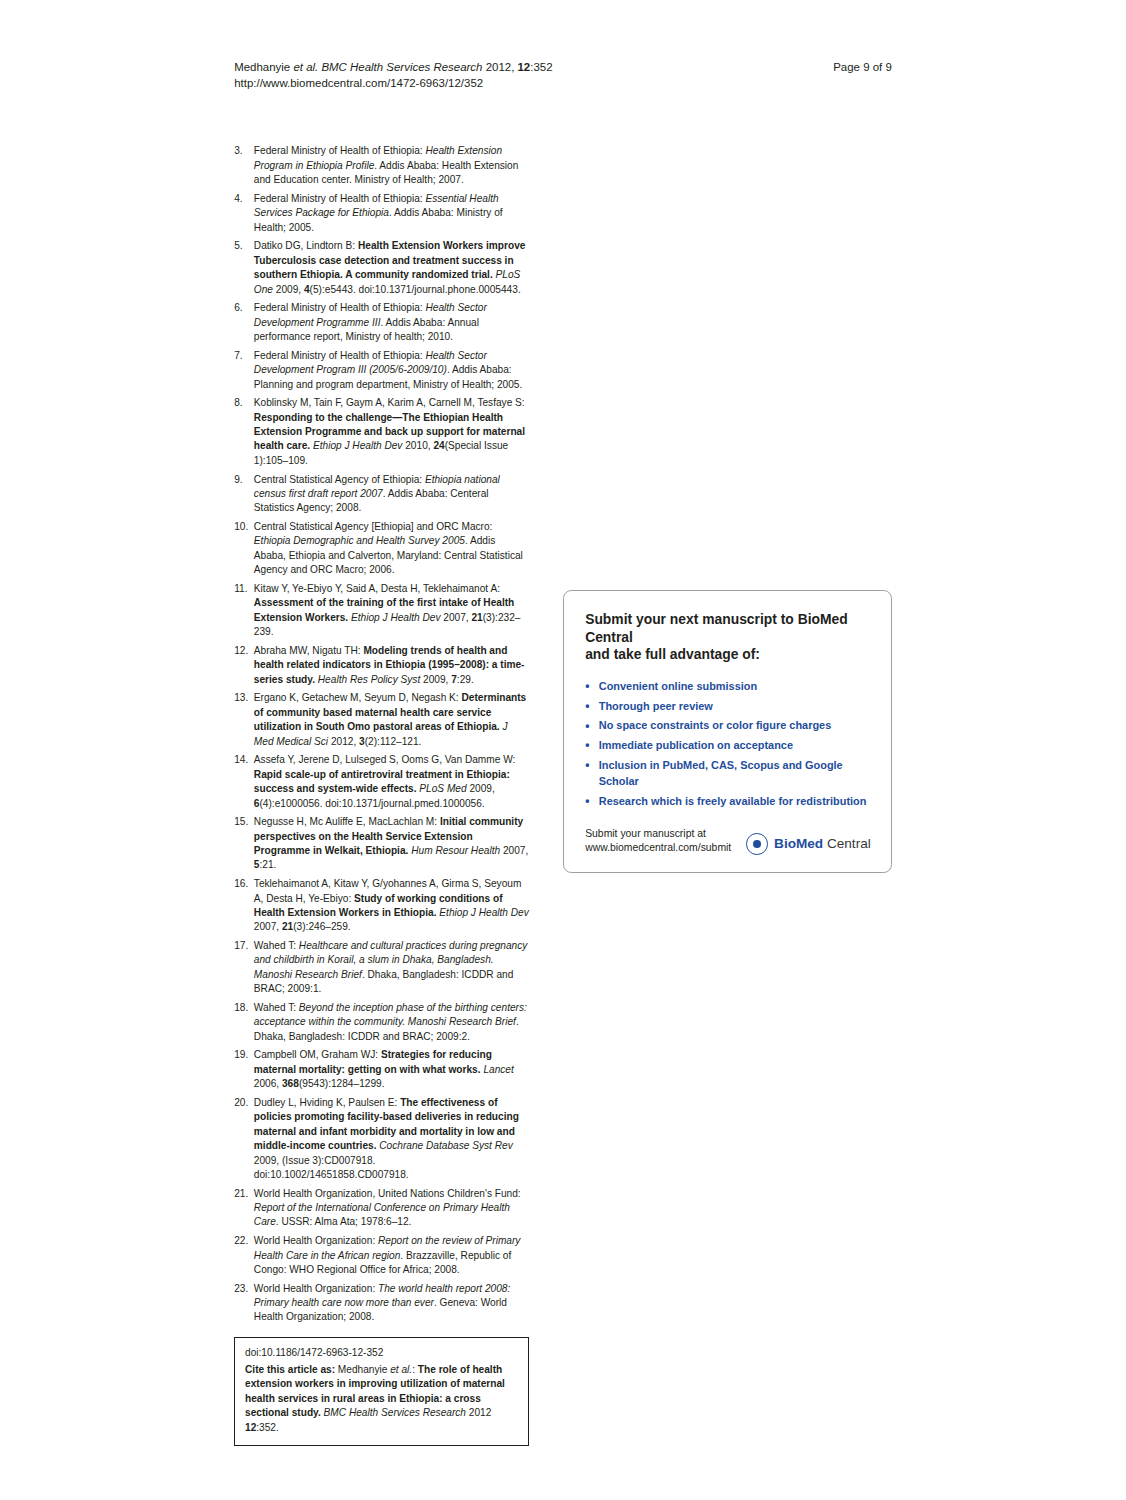Medhanyie et al. BMC Health Services Research 2012, 12:352
http://www.biomedcentral.com/1472-6963/12/352
Page 9 of 9
3. Federal Ministry of Health of Ethiopia: Health Extension Program in Ethiopia Profile. Addis Ababa: Health Extension and Education center. Ministry of Health; 2007.
4. Federal Ministry of Health of Ethiopia: Essential Health Services Package for Ethiopia. Addis Ababa: Ministry of Health; 2005.
5. Datiko DG, Lindtorn B: Health Extension Workers improve Tuberculosis case detection and treatment success in southern Ethiopia. A community randomized trial. PLoS One 2009, 4(5):e5443. doi:10.1371/journal.phone.0005443.
6. Federal Ministry of Health of Ethiopia: Health Sector Development Programme III. Addis Ababa: Annual performance report, Ministry of health; 2010.
7. Federal Ministry of Health of Ethiopia: Health Sector Development Program III (2005/6-2009/10). Addis Ababa: Planning and program department, Ministry of Health; 2005.
8. Koblinsky M, Tain F, Gaym A, Karim A, Carnell M, Tesfaye S: Responding to the challenge—The Ethiopian Health Extension Programme and back up support for maternal health care. Ethiop J Health Dev 2010, 24(Special Issue 1):105–109.
9. Central Statistical Agency of Ethiopia: Ethiopia national census first draft report 2007. Addis Ababa: Centeral Statistics Agency; 2008.
10. Central Statistical Agency [Ethiopia] and ORC Macro: Ethiopia Demographic and Health Survey 2005. Addis Ababa, Ethiopia and Calverton, Maryland: Central Statistical Agency and ORC Macro; 2006.
11. Kitaw Y, Ye-Ebiyo Y, Said A, Desta H, Teklehaimanot A: Assessment of the training of the first intake of Health Extension Workers. Ethiop J Health Dev 2007, 21(3):232–239.
12. Abraha MW, Nigatu TH: Modeling trends of health and health related indicators in Ethiopia (1995–2008): a time-series study. Health Res Policy Syst 2009, 7:29.
13. Ergano K, Getachew M, Seyum D, Negash K: Determinants of community based maternal health care service utilization in South Omo pastoral areas of Ethiopia. J Med Medical Sci 2012, 3(2):112–121.
14. Assefa Y, Jerene D, Lulseged S, Ooms G, Van Damme W: Rapid scale-up of antiretroviral treatment in Ethiopia: success and system-wide effects. PLoS Med 2009, 6(4):e1000056. doi:10.1371/journal.pmed.1000056.
15. Negusse H, Mc Auliffe E, MacLachlan M: Initial community perspectives on the Health Service Extension Programme in Welkait, Ethiopia. Hum Resour Health 2007, 5:21.
16. Teklehaimanot A, Kitaw Y, G/yohannes A, Girma S, Seyoum A, Desta H, Ye-Ebiyo: Study of working conditions of Health Extension Workers in Ethiopia. Ethiop J Health Dev 2007, 21(3):246–259.
17. Wahed T: Healthcare and cultural practices during pregnancy and childbirth in Korail, a slum in Dhaka, Bangladesh. Manoshi Research Brief. Dhaka, Bangladesh: ICDDR and BRAC; 2009:1.
18. Wahed T: Beyond the inception phase of the birthing centers: acceptance within the community. Manoshi Research Brief. Dhaka, Bangladesh: ICDDR and BRAC; 2009:2.
19. Campbell OM, Graham WJ: Strategies for reducing maternal mortality: getting on with what works. Lancet 2006, 368(9543):1284–1299.
20. Dudley L, Hviding K, Paulsen E: The effectiveness of policies promoting facility-based deliveries in reducing maternal and infant morbidity and mortality in low and middle-income countries. Cochrane Database Syst Rev 2009, (Issue 3):CD007918. doi:10.1002/14651858.CD007918.
21. World Health Organization, United Nations Children's Fund: Report of the International Conference on Primary Health Care. USSR: Alma Ata; 1978:6–12.
22. World Health Organization: Report on the review of Primary Health Care in the African region. Brazzaville, Republic of Congo: WHO Regional Office for Africa; 2008.
23. World Health Organization: The world health report 2008: Primary health care now more than ever. Geneva: World Health Organization; 2008.
doi:10.1186/1472-6963-12-352
Cite this article as: Medhanyie et al.: The role of health extension workers in improving utilization of maternal health services in rural areas in Ethiopia: a cross sectional study. BMC Health Services Research 2012 12:352.
Submit your next manuscript to BioMed Central
and take full advantage of:
Convenient online submission
Thorough peer review
No space constraints or color figure charges
Immediate publication on acceptance
Inclusion in PubMed, CAS, Scopus and Google Scholar
Research which is freely available for redistribution
Submit your manuscript at
www.biomedcentral.com/submit
BioMed Central